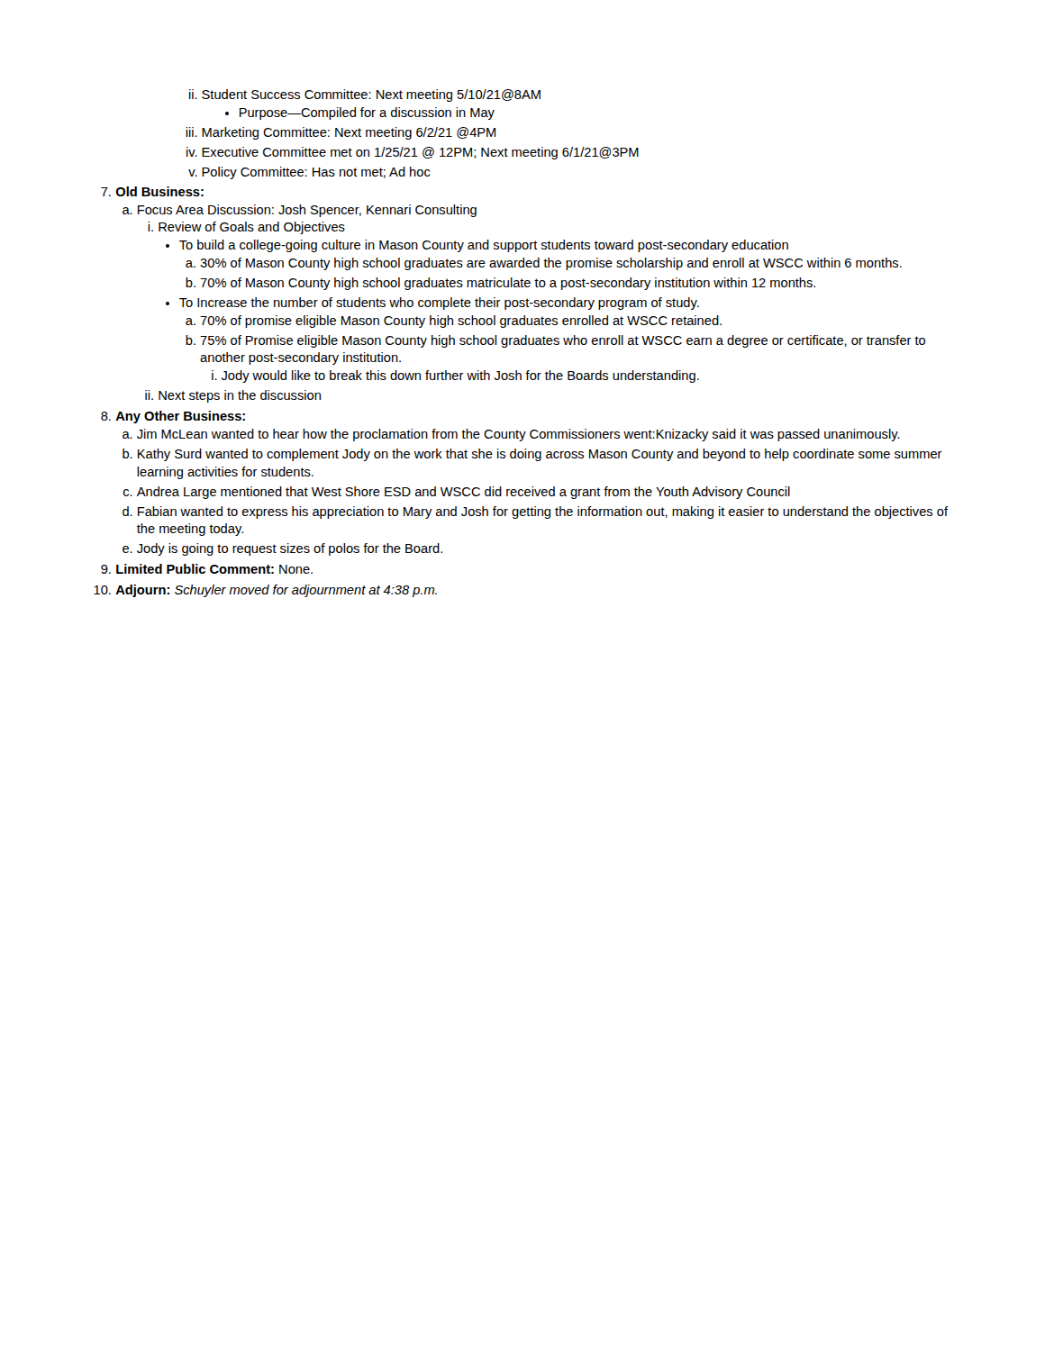Student Success Committee: Next meeting 5/10/21@8AM
Purpose—Compiled for a discussion in May
Marketing Committee: Next meeting 6/2/21 @4PM
Executive Committee met on 1/25/21 @ 12PM; Next meeting 6/1/21@3PM
Policy Committee: Has not met; Ad hoc
7. Old Business:
Focus Area Discussion: Josh Spencer, Kennari Consulting
Review of Goals and Objectives
To build a college-going culture in Mason County and support students toward post-secondary education
30% of Mason County high school graduates are awarded the promise scholarship and enroll at WSCC within 6 months.
70% of Mason County high school graduates matriculate to a post-secondary institution within 12 months.
To Increase the number of students who complete their post-secondary program of study.
70% of promise eligible Mason County high school graduates enrolled at WSCC retained.
75% of Promise eligible Mason County high school graduates who enroll at WSCC earn a degree or certificate, or transfer to another post-secondary institution.
Jody would like to break this down further with Josh for the Boards understanding.
Next steps in the discussion
8. Any Other Business:
Jim McLean wanted to hear how the proclamation from the County Commissioners went:Knizacky said it was passed unanimously.
Kathy Surd wanted to complement Jody on the work that she is doing across Mason County and beyond to help coordinate some summer learning activities for students.
Andrea Large mentioned that West Shore ESD and WSCC did received a grant from the Youth Advisory Council
Fabian wanted to express his appreciation to Mary and Josh for getting the information out, making it easier to understand the objectives of the meeting today.
Jody is going to request sizes of polos for the Board.
9. Limited Public Comment: None.
10. Adjourn: Schuyler moved for adjournment at 4:38 p.m.